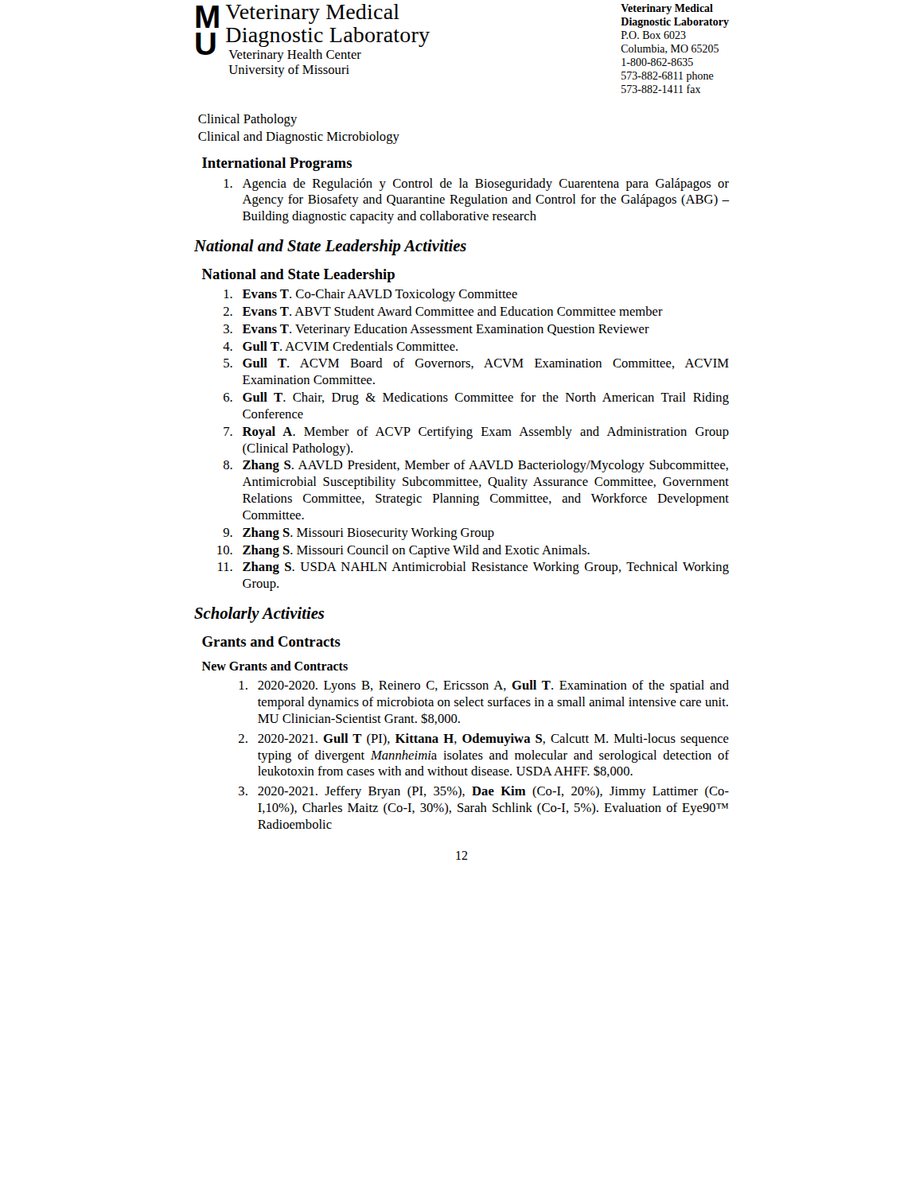M
U
Veterinary Medical
Diagnostic Laboratory
Veterinary Health Center
University of Missouri
Veterinary Medical
Diagnostic Laboratory
P.O. Box 6023
Columbia, MO 65205
1-800-862-8635
573-882-6811 phone
573-882-1411 fax
Clinical Pathology
Clinical and Diagnostic Microbiology
International Programs
Agencia de Regulación y Control de la Bioseguridady Cuarentena para Galápagos or Agency for Biosafety and Quarantine Regulation and Control for the Galápagos (ABG) – Building diagnostic capacity and collaborative research
National and State Leadership Activities
National and State Leadership
Evans T. Co-Chair AAVLD Toxicology Committee
Evans T. ABVT Student Award Committee and Education Committee member
Evans T. Veterinary Education Assessment Examination Question Reviewer
Gull T. ACVIM Credentials Committee.
Gull T. ACVM Board of Governors, ACVM Examination Committee, ACVIM Examination Committee.
Gull T. Chair, Drug & Medications Committee for the North American Trail Riding Conference
Royal A. Member of ACVP Certifying Exam Assembly and Administration Group (Clinical Pathology).
Zhang S. AAVLD President, Member of AAVLD Bacteriology/Mycology Subcommittee, Antimicrobial Susceptibility Subcommittee, Quality Assurance Committee, Government Relations Committee, Strategic Planning Committee, and Workforce Development Committee.
Zhang S. Missouri Biosecurity Working Group
Zhang S. Missouri Council on Captive Wild and Exotic Animals.
Zhang S. USDA NAHLN Antimicrobial Resistance Working Group, Technical Working Group.
Scholarly Activities
Grants and Contracts
New Grants and Contracts
2020-2020. Lyons B, Reinero C, Ericsson A, Gull T. Examination of the spatial and temporal dynamics of microbiota on select surfaces in a small animal intensive care unit. MU Clinician-Scientist Grant. $8,000.
2020-2021. Gull T (PI), Kittana H, Odemuyiwa S, Calcutt M. Multi-locus sequence typing of divergent Mannheimia isolates and molecular and serological detection of leukotoxin from cases with and without disease. USDA AHFF. $8,000.
2020-2021. Jeffery Bryan (PI, 35%), Dae Kim (Co-I, 20%), Jimmy Lattimer (Co-I,10%), Charles Maitz (Co-I, 30%), Sarah Schlink (Co-I, 5%). Evaluation of Eye90™ Radioembolic
12